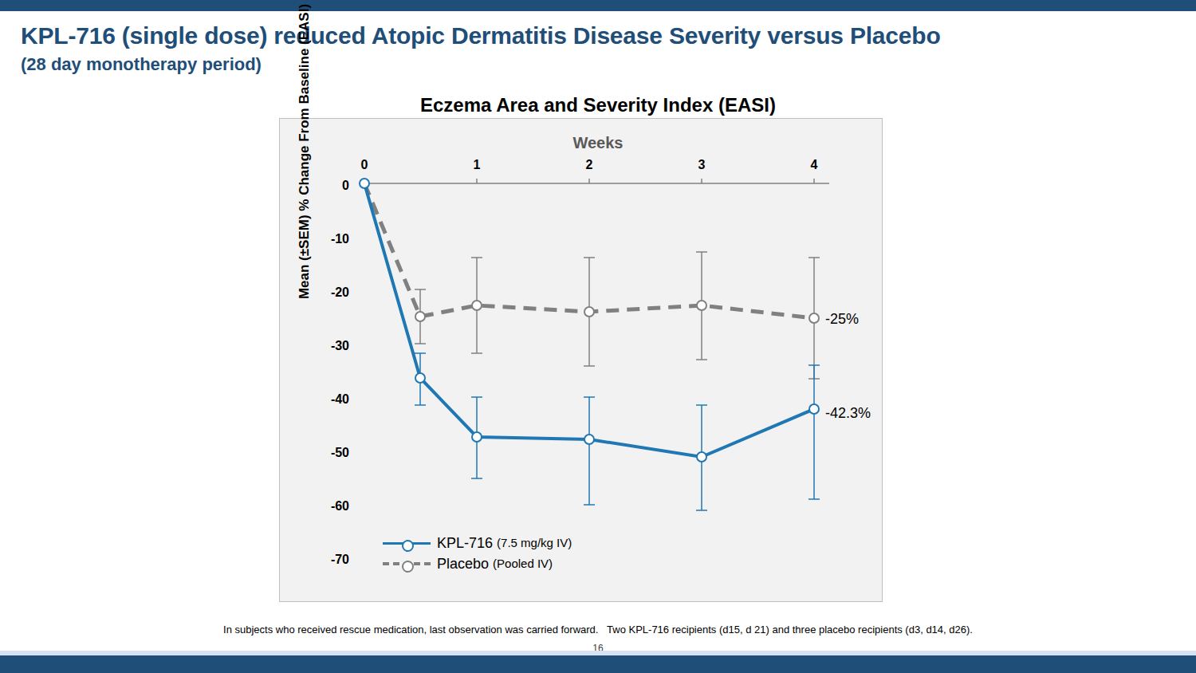KPL-716 (single dose) reduced Atopic Dermatitis Disease Severity versus Placebo
(28 day monotherapy period)
Eczema Area and Severity Index (EASI)
Weeks
0
1
2
3
4
Mean (±SEM) % Change From Baseline (EASI)
0
-10
-20
-30
-40
-50
-60
-70
Plot area coordinates: x: week0=107, week1=248, week2=389, week3=530, week4=671 y: 0%=82, -10%=149, -20%=216, -30%=283, -40%=350, -50%=417, -60%=484, -70%=551
-25%
-42.3%
KPL-716 (7.5 mg/kg IV)
Placebo (Pooled IV)
In subjects who received rescue medication, last observation was carried forward. Two KPL-716 recipients (d15, d 21) and three placebo recipients (d3, d14, d26).
16